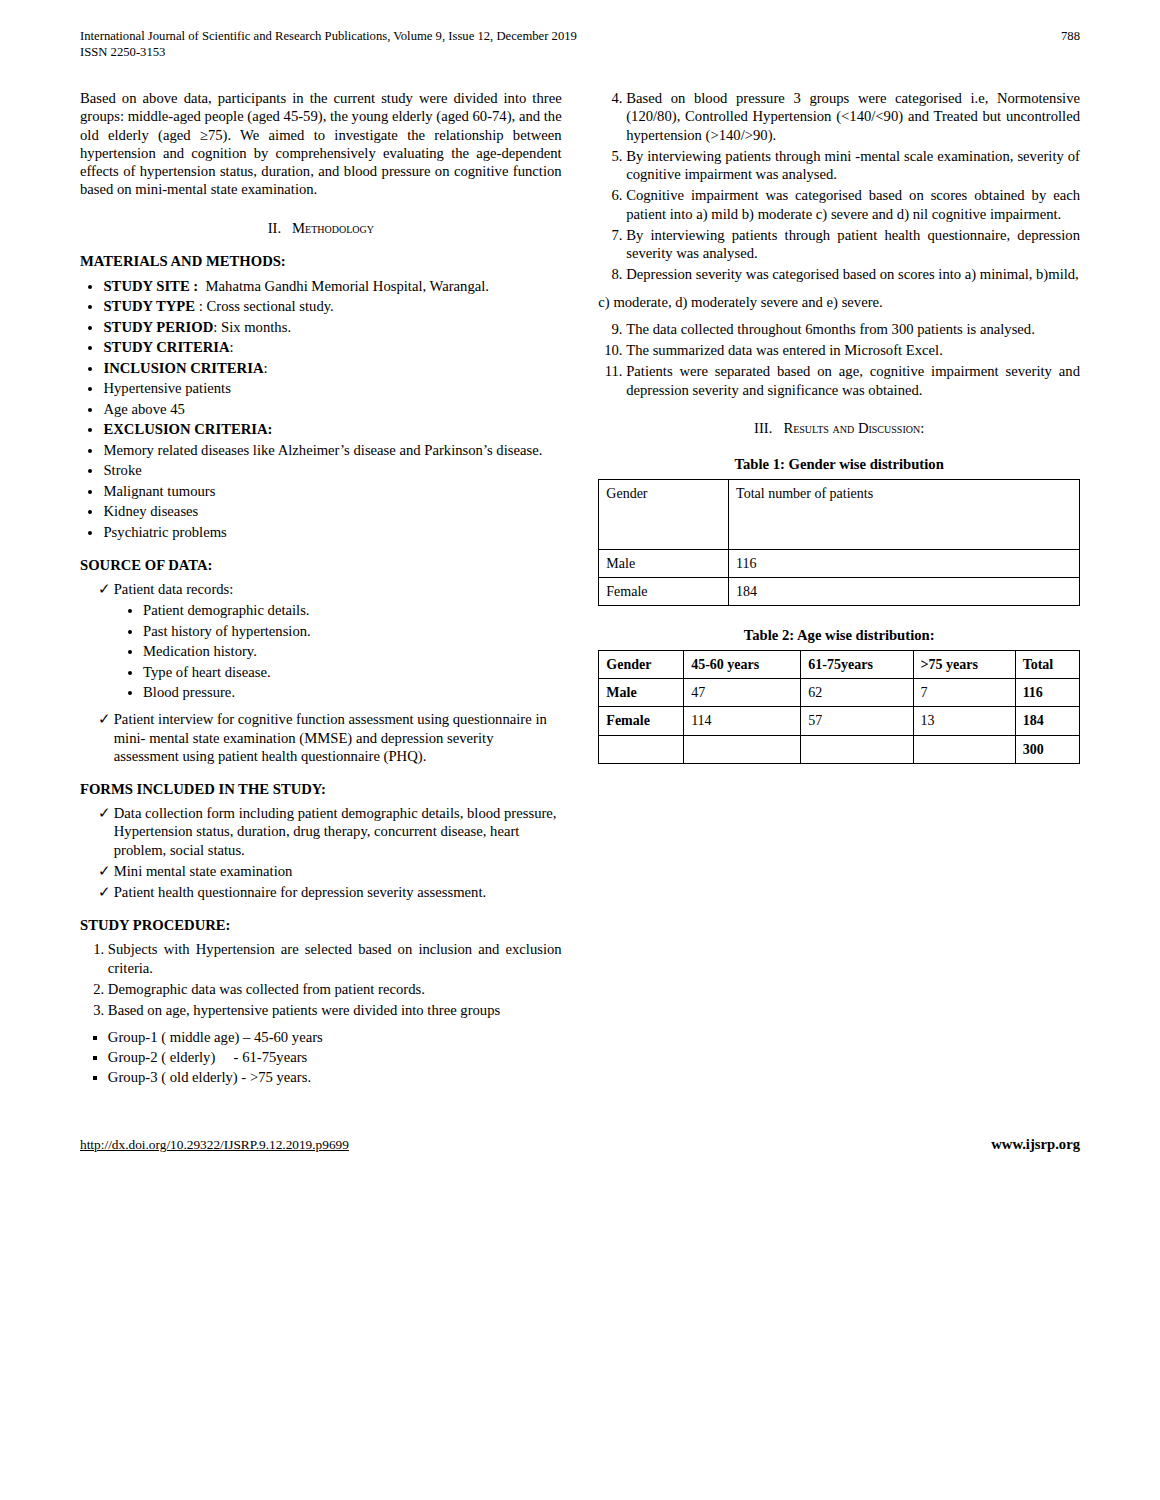International Journal of Scientific and Research Publications, Volume 9, Issue 12, December 2019
ISSN 2250-3153
788
Based on above data, participants in the current study were divided into three groups: middle-aged people (aged 45-59), the young elderly (aged 60-74), and the old elderly (aged ≥75). We aimed to investigate the relationship between hypertension and cognition by comprehensively evaluating the age-dependent effects of hypertension status, duration, and blood pressure on cognitive function based on mini-mental state examination.
II. Methodology
MATERIALS AND METHODS:
STUDY SITE : Mahatma Gandhi Memorial Hospital, Warangal.
STUDY TYPE : Cross sectional study.
STUDY PERIOD: Six months.
STUDY CRITERIA:
INCLUSION CRITERIA:
Hypertensive patients
Age above 45
EXCLUSION CRITERIA:
Memory related diseases like Alzheimer’s disease and Parkinson’s disease.
Stroke
Malignant tumours
Kidney diseases
Psychiatric problems
SOURCE OF DATA:
Patient data records:
Patient demographic details.
Past history of hypertension.
Medication history.
Type of heart disease.
Blood pressure.
Patient interview for cognitive function assessment using questionnaire in mini- mental state examination (MMSE) and depression severity assessment using patient health questionnaire (PHQ).
FORMS INCLUDED IN THE STUDY:
Data collection form including patient demographic details, blood pressure, Hypertension status, duration, drug therapy, concurrent disease, heart problem, social status.
Mini mental state examination
Patient health questionnaire for depression severity assessment.
STUDY PROCEDURE:
Subjects with Hypertension are selected based on inclusion and exclusion criteria.
Demographic data was collected from patient records.
Based on age, hypertensive patients were divided into three groups
Group-1 ( middle age) – 45-60 years
Group-2 ( elderly) - 61-75years
Group-3 ( old elderly) - >75 years.
Based on blood pressure 3 groups were categorised i.e, Normotensive (120/80), Controlled Hypertension (<140/<90) and Treated but uncontrolled hypertension (>140/>90).
By interviewing patients through mini -mental scale examination, severity of cognitive impairment was analysed.
Cognitive impairment was categorised based on scores obtained by each patient into a) mild b) moderate c) severe and d) nil cognitive impairment.
By interviewing patients through patient health questionnaire, depression severity was analysed.
Depression severity was categorised based on scores into a) minimal, b)mild,
c) moderate, d) moderately severe and e) severe.
The data collected throughout 6months from 300 patients is analysed.
The summarized data was entered in Microsoft Excel.
Patients were separated based on age, cognitive impairment severity and depression severity and significance was obtained.
III. Results and Discussion:
Table 1: Gender wise distribution
| Gender | Total number of patients |
| Male | 116 |
| Female | 184 |
Table 2: Age wise distribution:
| Gender | 45-60 years | 61-75years | >75 years | Total |
| --- | --- | --- | --- | --- |
| Male | 47 | 62 | 7 | 116 |
| Female | 114 | 57 | 13 | 184 |
| | | | | 300 |
http://dx.doi.org/10.29322/IJSRP.9.12.2019.p9699
www.ijsrp.org